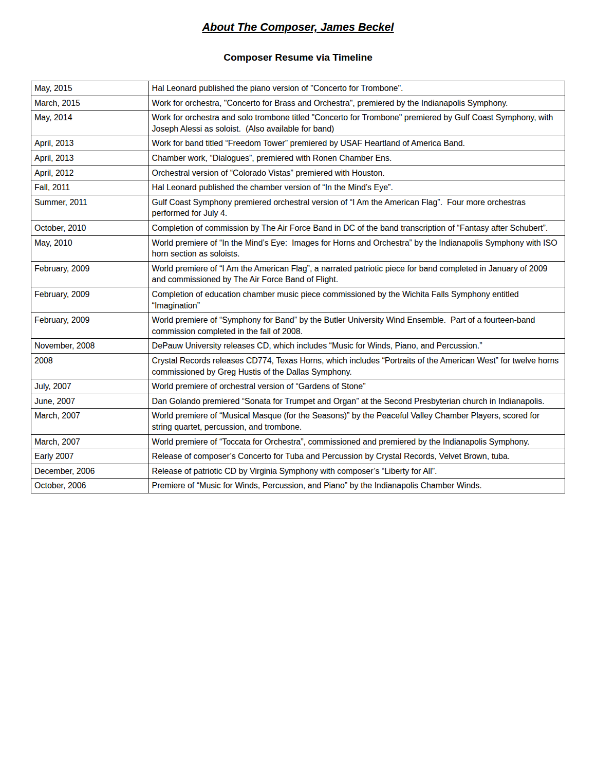About The Composer, James Beckel
Composer Resume via Timeline
| May, 2015 | Hal Leonard published the piano version of "Concerto for Trombone". |
| March, 2015 | Work for orchestra, "Concerto for Brass and Orchestra", premiered by the Indianapolis Symphony. |
| May, 2014 | Work for orchestra and solo trombone titled "Concerto for Trombone" premiered by Gulf Coast Symphony, with Joseph Alessi as soloist. (Also available for band) |
| April, 2013 | Work for band titled “Freedom Tower” premiered by USAF Heartland of America Band. |
| April, 2013 | Chamber work, “Dialogues”, premiered with Ronen Chamber Ens. |
| April, 2012 | Orchestral version of “Colorado Vistas” premiered with Houston. |
| Fall, 2011 | Hal Leonard published the chamber version of “In the Mind’s Eye”. |
| Summer, 2011 | Gulf Coast Symphony premiered orchestral version of “I Am the American Flag”. Four more orchestras performed for July 4. |
| October, 2010 | Completion of commission by The Air Force Band in DC of the band transcription of “Fantasy after Schubert”. |
| May, 2010 | World premiere of “In the Mind’s Eye: Images for Horns and Orchestra” by the Indianapolis Symphony with ISO horn section as soloists. |
| February, 2009 | World premiere of “I Am the American Flag”, a narrated patriotic piece for band completed in January of 2009 and commissioned by The Air Force Band of Flight. |
| February, 2009 | Completion of education chamber music piece commissioned by the Wichita Falls Symphony entitled “Imagination” |
| February, 2009 | World premiere of “Symphony for Band” by the Butler University Wind Ensemble. Part of a fourteen-band commission completed in the fall of 2008. |
| November, 2008 | DePauw University releases CD, which includes “Music for Winds, Piano, and Percussion.” |
| 2008 | Crystal Records releases CD774, Texas Horns, which includes “Portraits of the American West” for twelve horns commissioned by Greg Hustis of the Dallas Symphony. |
| July, 2007 | World premiere of orchestral version of “Gardens of Stone” |
| June, 2007 | Dan Golando premiered “Sonata for Trumpet and Organ” at the Second Presbyterian church in Indianapolis. |
| March, 2007 | World premiere of “Musical Masque (for the Seasons)” by the Peaceful Valley Chamber Players, scored for string quartet, percussion, and trombone. |
| March, 2007 | World premiere of “Toccata for Orchestra”, commissioned and premiered by the Indianapolis Symphony. |
| Early 2007 | Release of composer’s Concerto for Tuba and Percussion by Crystal Records, Velvet Brown, tuba. |
| December, 2006 | Release of patriotic CD by Virginia Symphony with composer’s “Liberty for All”. |
| October, 2006 | Premiere of “Music for Winds, Percussion, and Piano” by the Indianapolis Chamber Winds. |